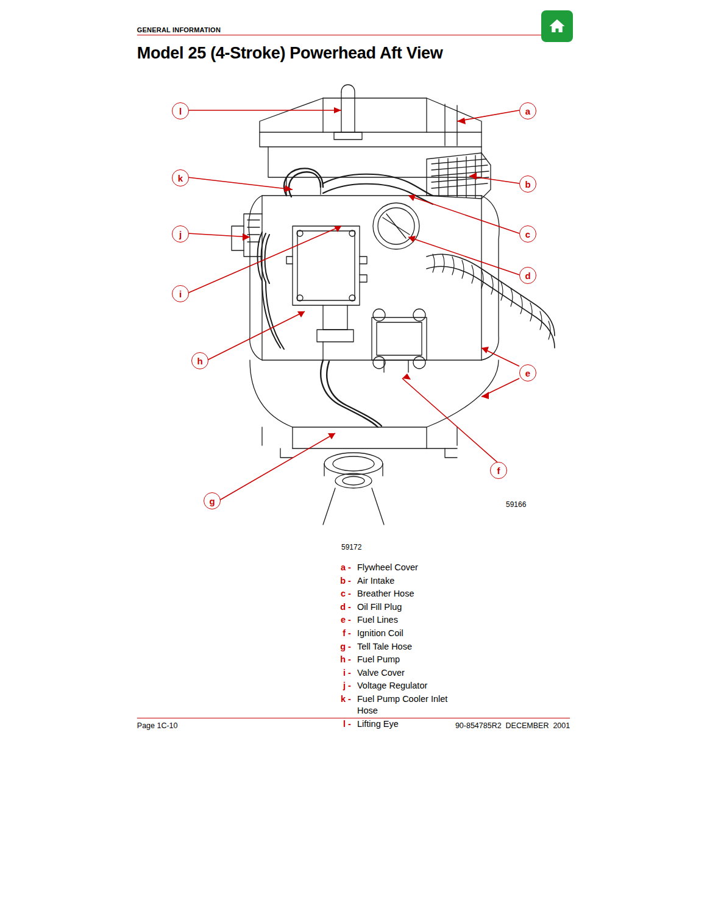GENERAL INFORMATION
Model 25 (4-Stroke) Powerhead Aft View
l
a
k
b
j
c
i
d
h
e
f
g
59166 59172
| a | - | Flywheel Cover |
| b | - | Air Intake |
| c | - | Breather Hose |
| d | - | Oil Fill Plug |
| e | - | Fuel Lines |
| f | - | Ignition Coil |
| g | - | Tell Tale Hose |
| h | - | Fuel Pump |
| i | - | Valve Cover |
| j | - | Voltage Regulator |
| k | - | Fuel Pump Cooler Inlet Hose |
| l | - | Lifting Eye |
Page 1C-10 90-854785R2 DECEMBER 2001